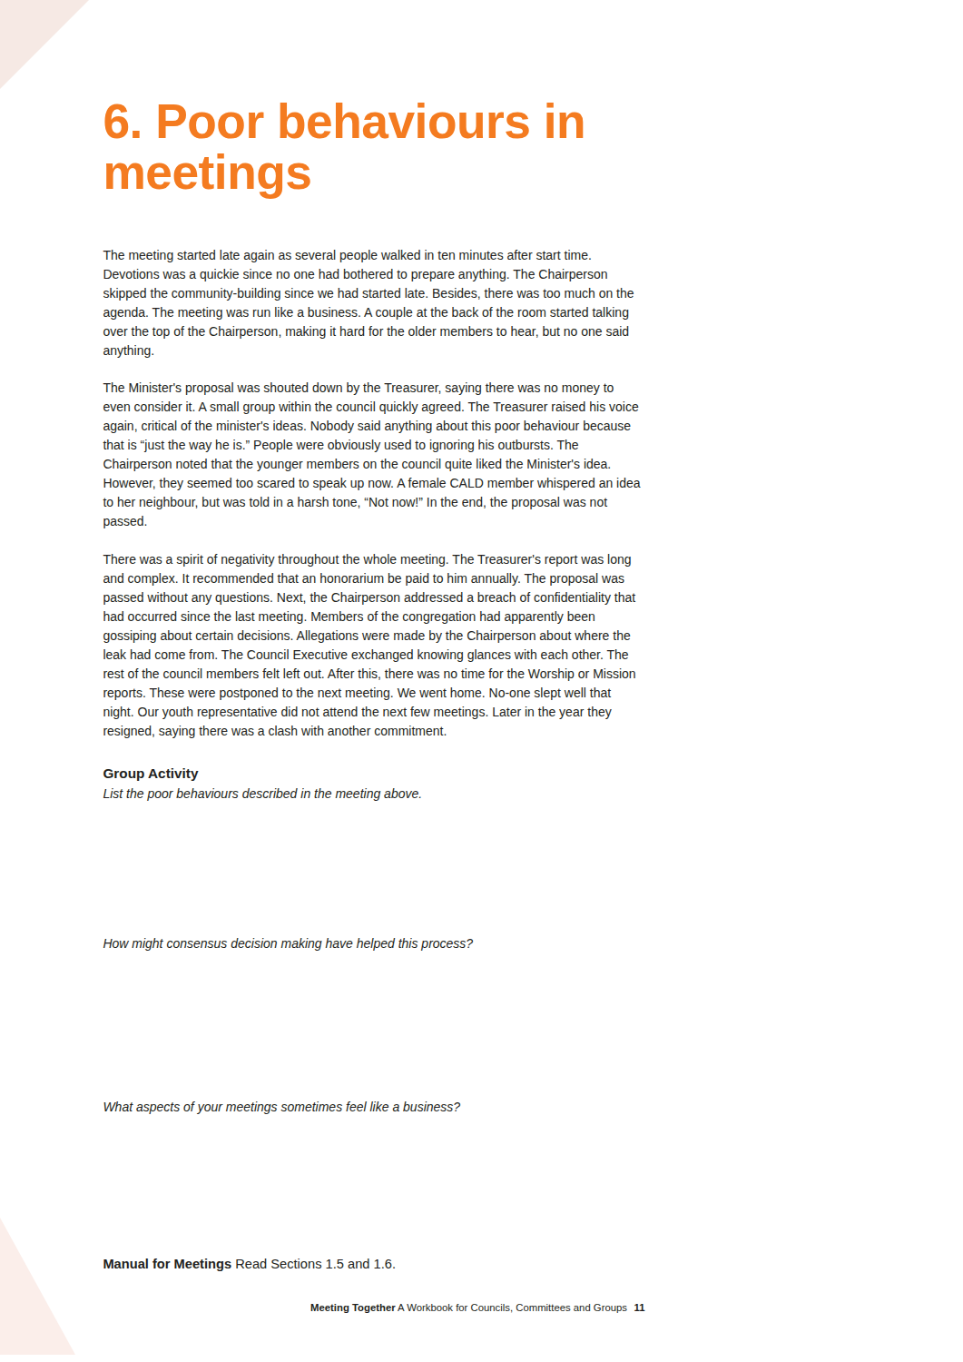6. Poor behaviours in meetings
The meeting started late again as several people walked in ten minutes after start time. Devotions was a quickie since no one had bothered to prepare anything. The Chairperson skipped the community-building since we had started late. Besides, there was too much on the agenda. The meeting was run like a business. A couple at the back of the room started talking over the top of the Chairperson, making it hard for the older members to hear, but no one said anything.
The Minister's proposal was shouted down by the Treasurer, saying there was no money to even consider it. A small group within the council quickly agreed. The Treasurer raised his voice again, critical of the minister's ideas. Nobody said anything about this poor behaviour because that is “just the way he is.” People were obviously used to ignoring his outbursts. The Chairperson noted that the younger members on the council quite liked the Minister's idea. However, they seemed too scared to speak up now. A female CALD member whispered an idea to her neighbour, but was told in a harsh tone, “Not now!” In the end, the proposal was not passed.
There was a spirit of negativity throughout the whole meeting. The Treasurer's report was long and complex. It recommended that an honorarium be paid to him annually. The proposal was passed without any questions. Next, the Chairperson addressed a breach of confidentiality that had occurred since the last meeting. Members of the congregation had apparently been gossiping about certain decisions. Allegations were made by the Chairperson about where the leak had come from. The Council Executive exchanged knowing glances with each other. The rest of the council members felt left out. After this, there was no time for the Worship or Mission reports. These were postponed to the next meeting. We went home. No-one slept well that night. Our youth representative did not attend the next few meetings. Later in the year they resigned, saying there was a clash with another commitment.
Group Activity
List the poor behaviours described in the meeting above.
How might consensus decision making have helped this process?
What aspects of your meetings sometimes feel like a business?
Manual for Meetings Read Sections 1.5 and 1.6.
Meeting Together A Workbook for Councils, Committees and Groups11